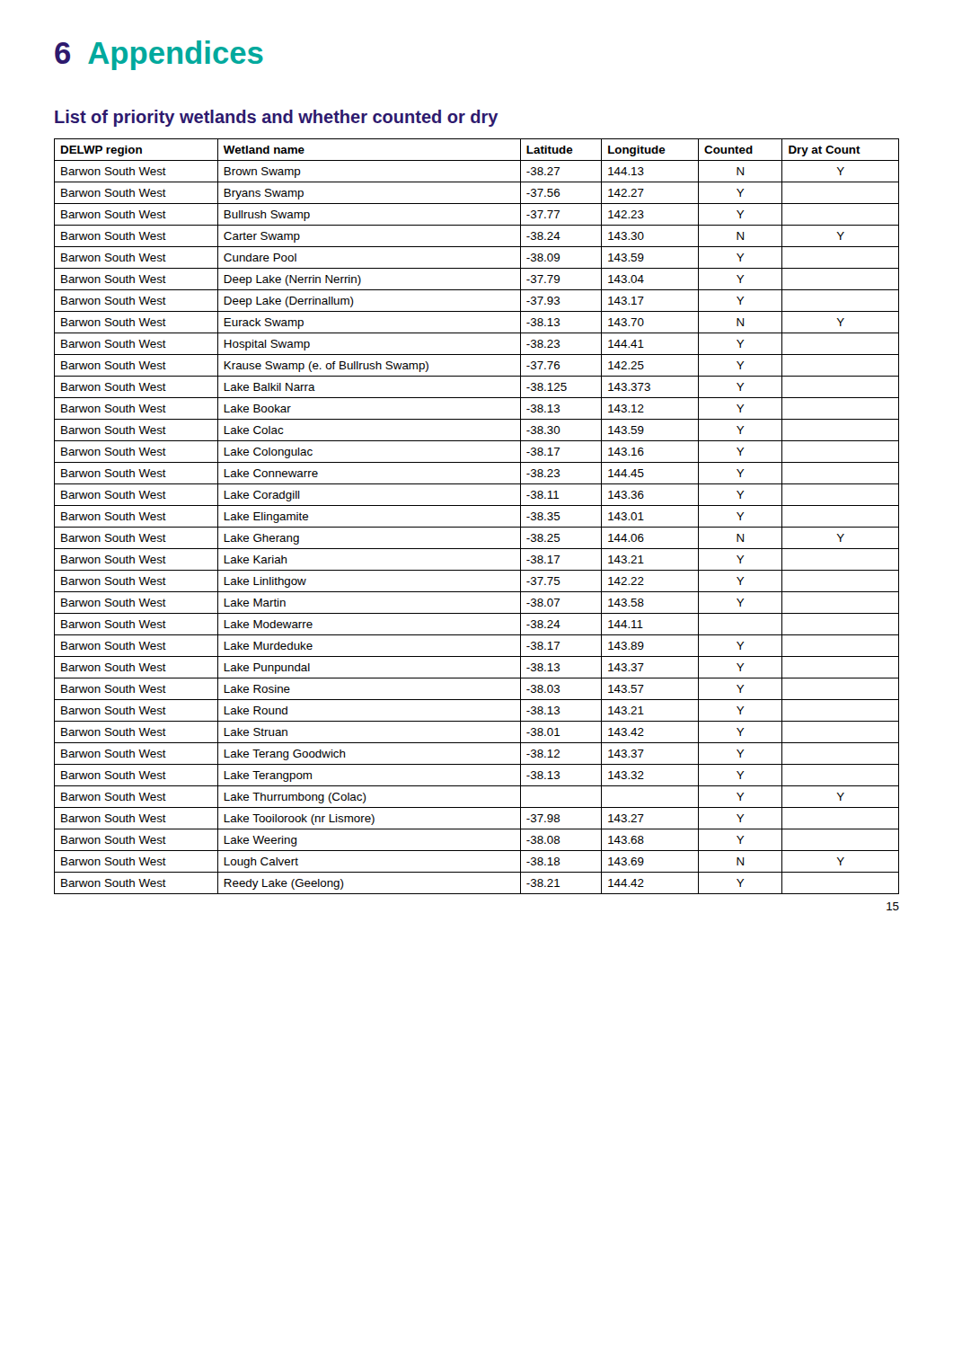6 Appendices
List of priority wetlands and whether counted or dry
| DELWP region | Wetland name | Latitude | Longitude | Counted | Dry at Count |
| --- | --- | --- | --- | --- | --- |
| Barwon South West | Brown Swamp | -38.27 | 144.13 | N | Y |
| Barwon South West | Bryans Swamp | -37.56 | 142.27 | Y | |
| Barwon South West | Bullrush Swamp | -37.77 | 142.23 | Y | |
| Barwon South West | Carter Swamp | -38.24 | 143.30 | N | Y |
| Barwon South West | Cundare Pool | -38.09 | 143.59 | Y | |
| Barwon South West | Deep Lake (Nerrin Nerrin) | -37.79 | 143.04 | Y | |
| Barwon South West | Deep Lake (Derrinallum) | -37.93 | 143.17 | Y | |
| Barwon South West | Eurack Swamp | -38.13 | 143.70 | N | Y |
| Barwon South West | Hospital Swamp | -38.23 | 144.41 | Y | |
| Barwon South West | Krause Swamp (e. of Bullrush Swamp) | -37.76 | 142.25 | Y | |
| Barwon South West | Lake Balkil Narra | -38.125 | 143.373 | Y | |
| Barwon South West | Lake Bookar | -38.13 | 143.12 | Y | |
| Barwon South West | Lake Colac | -38.30 | 143.59 | Y | |
| Barwon South West | Lake Colongulac | -38.17 | 143.16 | Y | |
| Barwon South West | Lake Connewarre | -38.23 | 144.45 | Y | |
| Barwon South West | Lake Coradgill | -38.11 | 143.36 | Y | |
| Barwon South West | Lake Elingamite | -38.35 | 143.01 | Y | |
| Barwon South West | Lake Gherang | -38.25 | 144.06 | N | Y |
| Barwon South West | Lake Kariah | -38.17 | 143.21 | Y | |
| Barwon South West | Lake Linlithgow | -37.75 | 142.22 | Y | |
| Barwon South West | Lake Martin | -38.07 | 143.58 | Y | |
| Barwon South West | Lake Modewarre | -38.24 | 144.11 | | |
| Barwon South West | Lake Murdeduke | -38.17 | 143.89 | Y | |
| Barwon South West | Lake Punpundal | -38.13 | 143.37 | Y | |
| Barwon South West | Lake Rosine | -38.03 | 143.57 | Y | |
| Barwon South West | Lake Round | -38.13 | 143.21 | Y | |
| Barwon South West | Lake Struan | -38.01 | 143.42 | Y | |
| Barwon South West | Lake Terang Goodwich | -38.12 | 143.37 | Y | |
| Barwon South West | Lake Terangpom | -38.13 | 143.32 | Y | |
| Barwon South West | Lake Thurrumbong (Colac) | | | Y | Y |
| Barwon South West | Lake Tooilorook (nr Lismore) | -37.98 | 143.27 | Y | |
| Barwon South West | Lake Weering | -38.08 | 143.68 | Y | |
| Barwon South West | Lough Calvert | -38.18 | 143.69 | N | Y |
| Barwon South West | Reedy Lake (Geelong) | -38.21 | 144.42 | Y | |
15